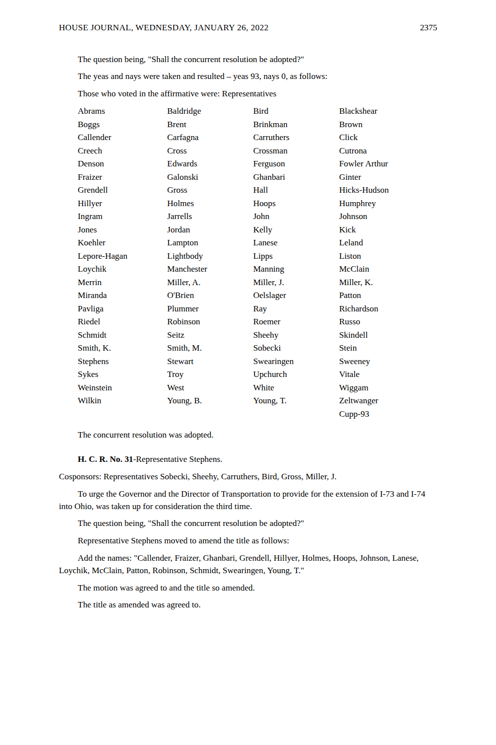HOUSE JOURNAL, WEDNESDAY, JANUARY 26, 2022 2375
The question being, "Shall the concurrent resolution be adopted?"
The yeas and nays were taken and resulted – yeas 93, nays 0, as follows:
Those who voted in the affirmative were: Representatives
| Abrams | Baldridge | Bird | Blackshear |
| Boggs | Brent | Brinkman | Brown |
| Callender | Carfagna | Carruthers | Click |
| Creech | Cross | Crossman | Cutrona |
| Denson | Edwards | Ferguson | Fowler Arthur |
| Fraizer | Galonski | Ghanbari | Ginter |
| Grendell | Gross | Hall | Hicks-Hudson |
| Hillyer | Holmes | Hoops | Humphrey |
| Ingram | Jarrells | John | Johnson |
| Jones | Jordan | Kelly | Kick |
| Koehler | Lampton | Lanese | Leland |
| Lepore-Hagan | Lightbody | Lipps | Liston |
| Loychik | Manchester | Manning | McClain |
| Merrin | Miller, A. | Miller, J. | Miller, K. |
| Miranda | O'Brien | Oelslager | Patton |
| Pavliga | Plummer | Ray | Richardson |
| Riedel | Robinson | Roemer | Russo |
| Schmidt | Seitz | Sheehy | Skindell |
| Smith, K. | Smith, M. | Sobecki | Stein |
| Stephens | Stewart | Swearingen | Sweeney |
| Sykes | Troy | Upchurch | Vitale |
| Weinstein | West | White | Wiggam |
| Wilkin | Young, B. | Young, T. | Zeltwanger |
| | | | Cupp-93 |
The concurrent resolution was adopted.
H. C. R. No. 31-Representative Stephens.
Cosponsors: Representatives Sobecki, Sheehy, Carruthers, Bird, Gross, Miller, J.
To urge the Governor and the Director of Transportation to provide for the extension of I-73 and I-74 into Ohio, was taken up for consideration the third time.
The question being, "Shall the concurrent resolution be adopted?"
Representative Stephens moved to amend the title as follows:
Add the names: "Callender, Fraizer, Ghanbari, Grendell, Hillyer, Holmes, Hoops, Johnson, Lanese, Loychik, McClain, Patton, Robinson, Schmidt, Swearingen, Young, T."
The motion was agreed to and the title so amended.
The title as amended was agreed to.